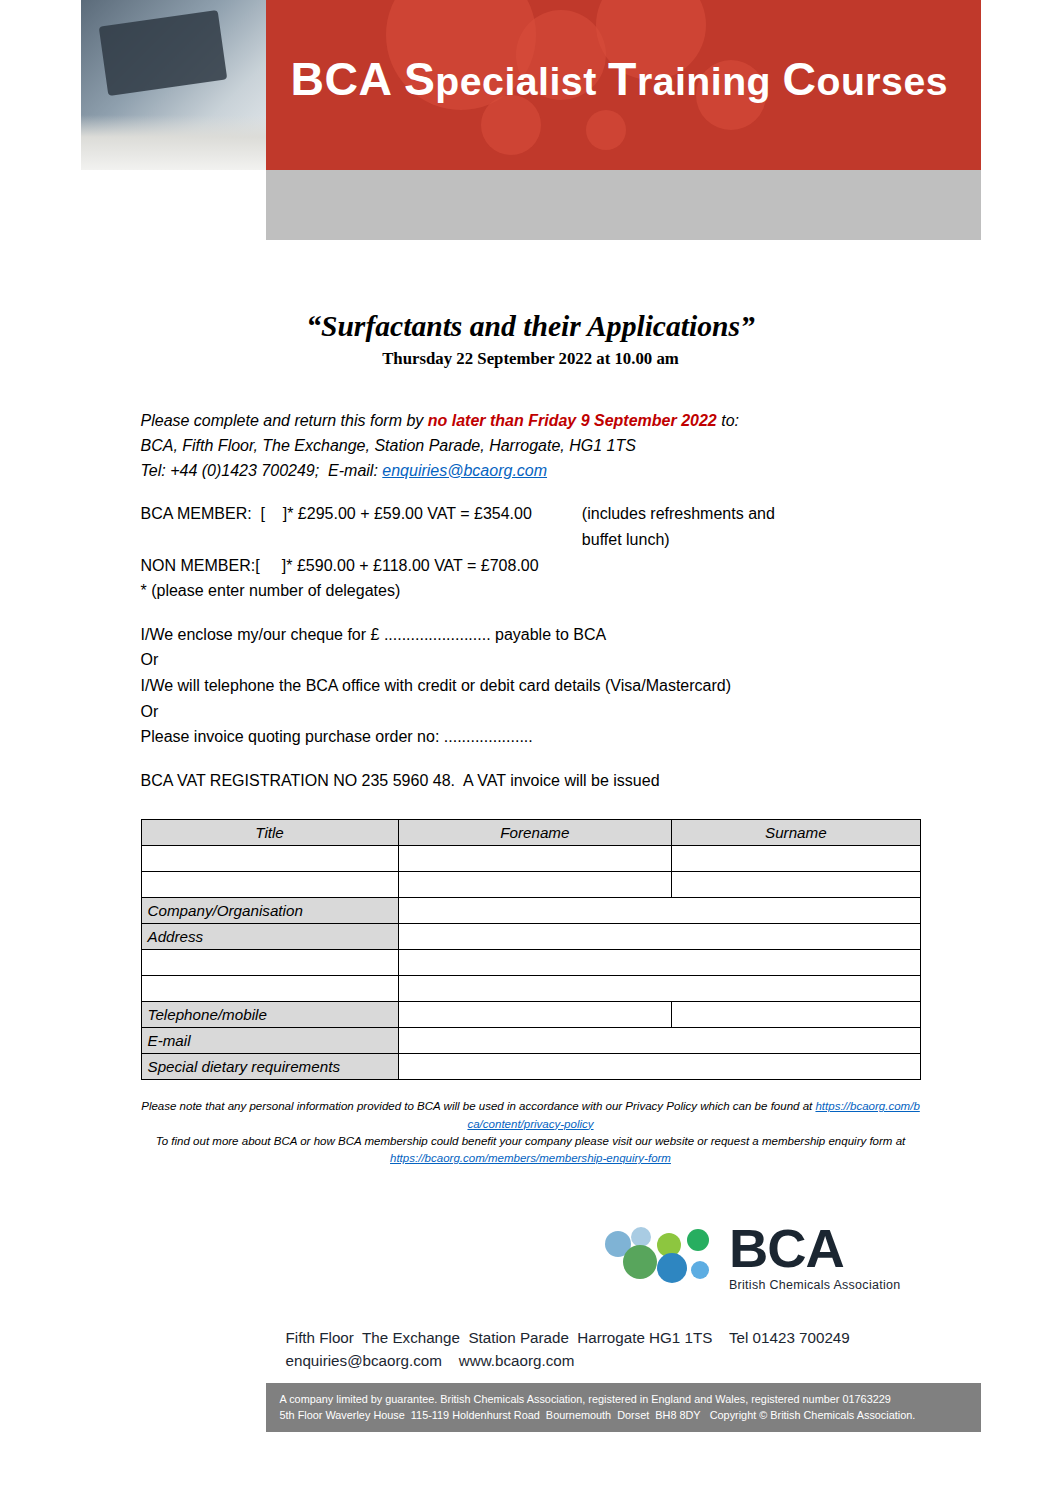BCA Specialist Training Courses
“Surfactants and their Applications”
Thursday 22 September 2022 at 10.00 am
Please complete and return this form by no later than Friday 9 September 2022 to:
BCA, Fifth Floor, The Exchange, Station Parade, Harrogate, HG1 1TS
Tel: +44 (0)1423 700249; E-mail: enquiries@bcaorg.com
BCA MEMBER: [ ]* £295.00 + £59.00 VAT = £354.00
(includes refreshments and buffet lunch)
NON MEMBER:[ ]* £590.00 + £118.00 VAT = £708.00
* (please enter number of delegates)
I/We enclose my/our cheque for £ ........................ payable to BCA
Or
I/We will telephone the BCA office with credit or debit card details (Visa/Mastercard)
Or
Please invoice quoting purchase order no: ....................
BCA VAT REGISTRATION NO 235 5960 48. A VAT invoice will be issued
| Title | Forename | Surname |
| --- | --- | --- |
| Company/Organisation | |
| Address | |
| Telephone/mobile | | |
| E-mail | |
| Special dietary requirements | |
Please note that any personal information provided to BCA will be used in accordance with our Privacy Policy which can be found at https://bcaorg.com/bca/content/privacy-policy
To find out more about BCA or how BCA membership could benefit your company please visit our website or request a membership enquiry form at
https://bcaorg.com/members/membership-enquiry-form
BCA
British Chemicals Association
Fifth Floor The Exchange Station Parade Harrogate HG1 1TS Tel 01423 700249
enquiries@bcaorg.com www.bcaorg.com
A company limited by guarantee. British Chemicals Association, registered in England and Wales, registered number 01763229
5th Floor Waverley House 115-119 Holdenhurst Road Bournemouth Dorset BH8 8DY Copyright © British Chemicals Association.